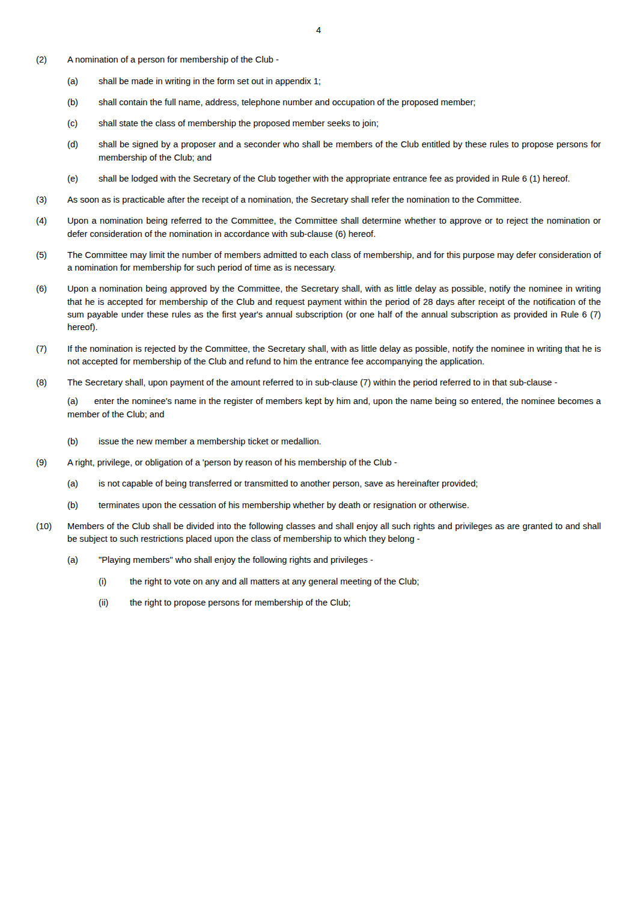4
(2)
A nomination of a person for membership of the Club -
(a)
shall be made in writing in the form set out in appendix 1;
(b)
shall contain the full name, address, telephone number and occupation of the proposed member;
(c)
shall state the class of membership the proposed member seeks to join;
(d)
shall be signed by a proposer and a seconder who shall be members of the Club entitled by these rules to propose persons for membership of the Club; and
(e)
shall be lodged with the Secretary of the Club together with the appropriate entrance fee as provided in Rule 6 (1) hereof.
(3)
As soon as is practicable after the receipt of a nomination, the Secretary shall refer the nomination to the Committee.
(4)
Upon a nomination being referred to the Committee, the Committee shall determine whether to approve or to reject the nomination or defer consideration of the nomination in accordance with sub-clause (6) hereof.
(5)
The Committee may limit the number of members admitted to each class of membership, and for this purpose may defer consideration of a nomination for membership for such period of time as is necessary.
(6)
Upon a nomination being approved by the Committee, the Secretary shall, with as little delay as possible, notify the nominee in writing that he is accepted for membership of the Club and request payment within the period of 28 days after receipt of the notification of the sum payable under these rules as the first year's annual subscription (or one half of the annual subscription as provided in Rule 6 (7) hereof).
(7)
If the nomination is rejected by the Committee, the Secretary shall, with as little delay as possible, notify the nominee in writing that he is not accepted for membership of the Club and refund to him the entrance fee accompanying the application.
(8)
The Secretary shall, upon payment of the amount referred to in sub-clause (7) within the period referred to in that sub-clause -
(a) enter the nominee's name in the register of members kept by him and, upon the name being so entered, the nominee becomes a member of the Club; and
(b)
issue the new member a membership ticket or medallion.
(9)
A right, privilege, or obligation of a 'person by reason of his membership of the Club -
(a)
is not capable of being transferred or transmitted to another person, save as hereinafter provided;
(b)
terminates upon the cessation of his membership whether by death or resignation or otherwise.
(10)
Members of the Club shall be divided into the following classes and shall enjoy all such rights and privileges as are granted to and shall be subject to such restrictions placed upon the class of membership to which they belong -
(a)
"Playing members" who shall enjoy the following rights and privileges -
(i)
the right to vote on any and all matters at any general meeting of the Club;
(ii)
the right to propose persons for membership of the Club;